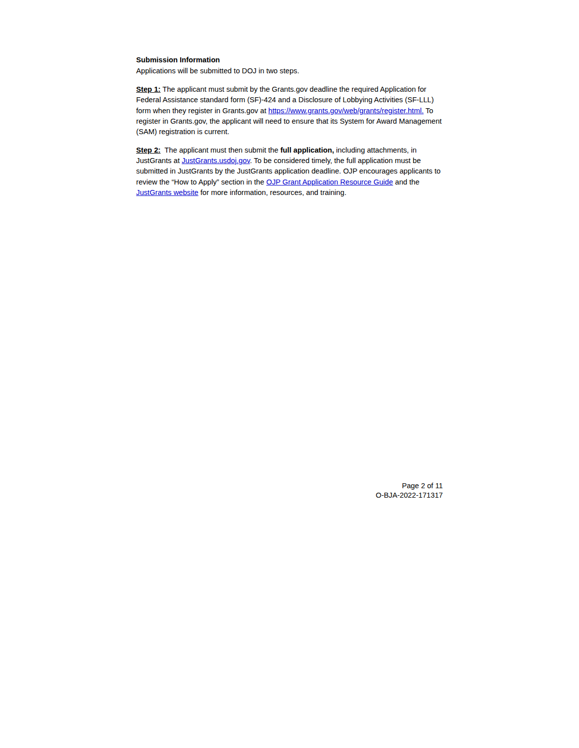Submission Information
Applications will be submitted to DOJ in two steps.
Step 1: The applicant must submit by the Grants.gov deadline the required Application for Federal Assistance standard form (SF)-424 and a Disclosure of Lobbying Activities (SF-LLL) form when they register in Grants.gov at https://www.grants.gov/web/grants/register.html. To register in Grants.gov, the applicant will need to ensure that its System for Award Management (SAM) registration is current.
Step 2: The applicant must then submit the full application, including attachments, in JustGrants at JustGrants.usdoj.gov. To be considered timely, the full application must be submitted in JustGrants by the JustGrants application deadline. OJP encourages applicants to review the “How to Apply” section in the OJP Grant Application Resource Guide and the JustGrants website for more information, resources, and training.
Page 2 of 11
O-BJA-2022-171317